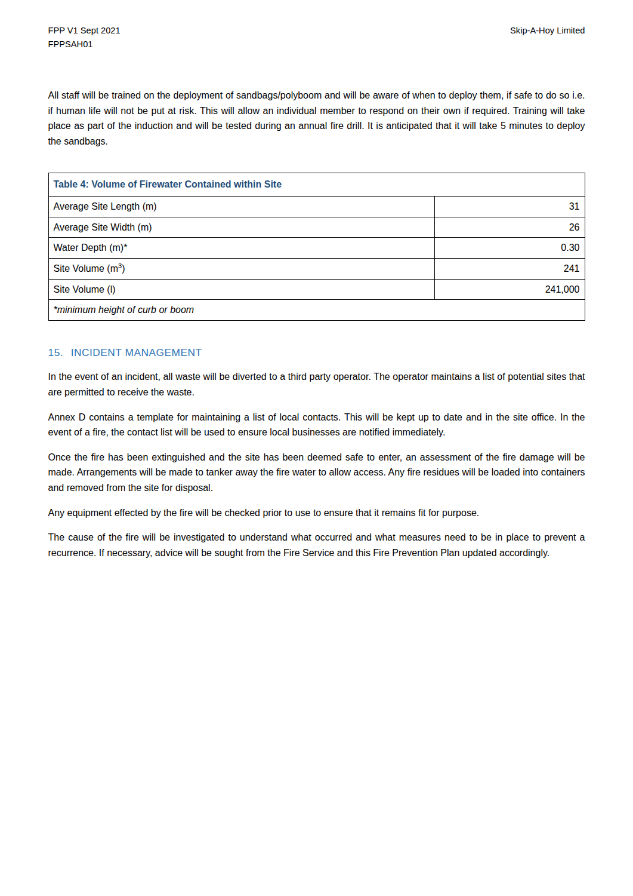FPP V1 Sept 2021
FPPSAH01
Skip-A-Hoy Limited
All staff will be trained on the deployment of sandbags/polyboom and will be aware of when to deploy them, if safe to do so i.e. if human life will not be put at risk. This will allow an individual member to respond on their own if required. Training will take place as part of the induction and will be tested during an annual fire drill. It is anticipated that it will take 5 minutes to deploy the sandbags.
Table 4: Volume of Firewater Contained within Site
| Average Site Length (m) | 31 |
| Average Site Width (m) | 26 |
| Water Depth (m)* | 0.30 |
| Site Volume (m 3 ) | 241 |
| Site Volume (l) | 241,000 |
| *minimum height of curb or boom |
15. Incident Management
In the event of an incident, all waste will be diverted to a third party operator. The operator maintains a list of potential sites that are permitted to receive the waste.
Annex D contains a template for maintaining a list of local contacts. This will be kept up to date and in the site office. In the event of a fire, the contact list will be used to ensure local businesses are notified immediately.
Once the fire has been extinguished and the site has been deemed safe to enter, an assessment of the fire damage will be made. Arrangements will be made to tanker away the fire water to allow access. Any fire residues will be loaded into containers and removed from the site for disposal.
Any equipment effected by the fire will be checked prior to use to ensure that it remains fit for purpose.
The cause of the fire will be investigated to understand what occurred and what measures need to be in place to prevent a recurrence. If necessary, advice will be sought from the Fire Service and this Fire Prevention Plan updated accordingly.